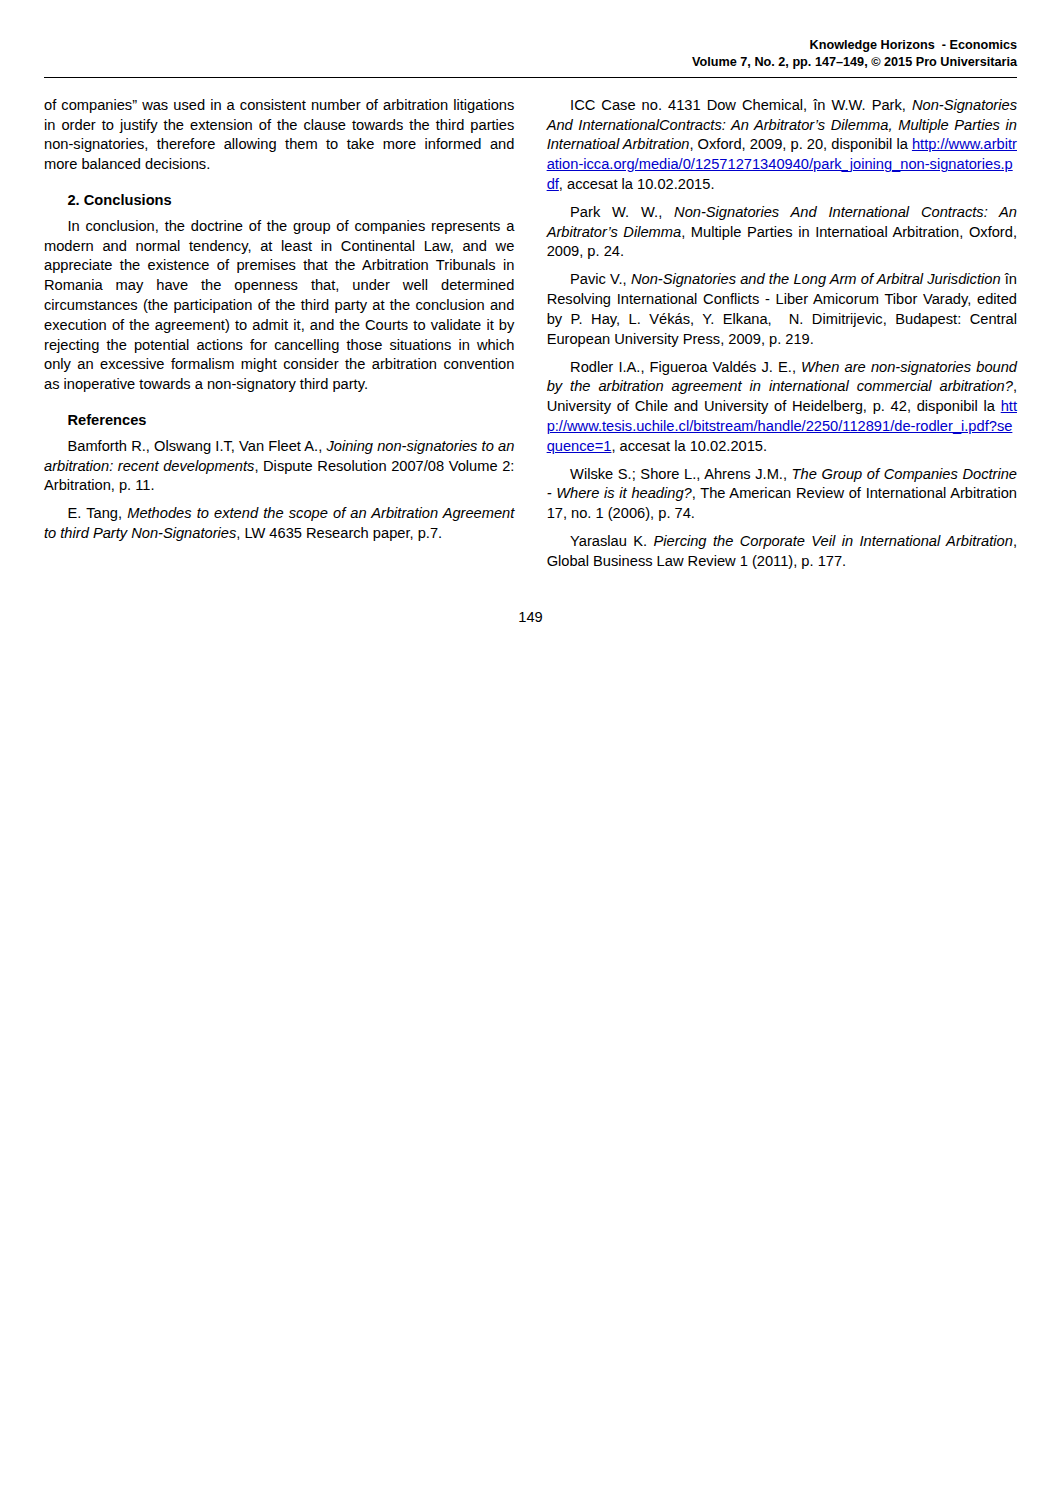Knowledge Horizons - Economics
Volume 7, No. 2, pp. 147–149, © 2015 Pro Universitaria
of companies” was used in a consistent number of arbitration litigations in order to justify the extension of the clause towards the third parties non-signatories, therefore allowing them to take more informed and more balanced decisions.
2. Conclusions
In conclusion, the doctrine of the group of companies represents a modern and normal tendency, at least in Continental Law, and we appreciate the existence of premises that the Arbitration Tribunals in Romania may have the openness that, under well determined circumstances (the participation of the third party at the conclusion and execution of the agreement) to admit it, and the Courts to validate it by rejecting the potential actions for cancelling those situations in which only an excessive formalism might consider the arbitration convention as inoperative towards a non-signatory third party.
References
Bamforth R., Olswang I.T, Van Fleet A., Joining non-signatories to an arbitration: recent developments, Dispute Resolution 2007/08 Volume 2: Arbitration, p. 11.
E. Tang, Methodes to extend the scope of an Arbitration Agreement to third Party Non-Signatories, LW 4635 Research paper, p.7.
ICC Case no. 4131 Dow Chemical, în W.W. Park, Non-Signatories And InternationalContracts: An Arbitrator’s Dilemma, Multiple Parties in Internatioal Arbitration, Oxford, 2009, p. 20, disponibil la http://www.arbitration-icca.org/media/0/12571271340940/park_joining_non-signatories.pdf, accesat la 10.02.2015.
Park W. W., Non-Signatories And International Contracts: An Arbitrator’s Dilemma, Multiple Parties in Internatioal Arbitration, Oxford, 2009, p. 24.
Pavic V., Non-Signatories and the Long Arm of Arbitral Jurisdiction în Resolving International Conflicts - Liber Amicorum Tibor Varady, edited by P. Hay, L. Vékás, Y. Elkana, N. Dimitrijevic, Budapest: Central European University Press, 2009, p. 219.
Rodler I.A., Figueroa Valdés J. E., When are non-signatories bound by the arbitration agreement in international commercial arbitration?, University of Chile and University of Heidelberg, p. 42, disponibil la http://www.tesis.uchile.cl/bitstream/handle/2250/112891/de-rodler_i.pdf?sequence=1, accesat la 10.02.2015.
Wilske S.; Shore L., Ahrens J.M., The Group of Companies Doctrine - Where is it heading?, The American Review of International Arbitration 17, no. 1 (2006), p. 74.
Yaraslau K. Piercing the Corporate Veil in International Arbitration, Global Business Law Review 1 (2011), p. 177.
149